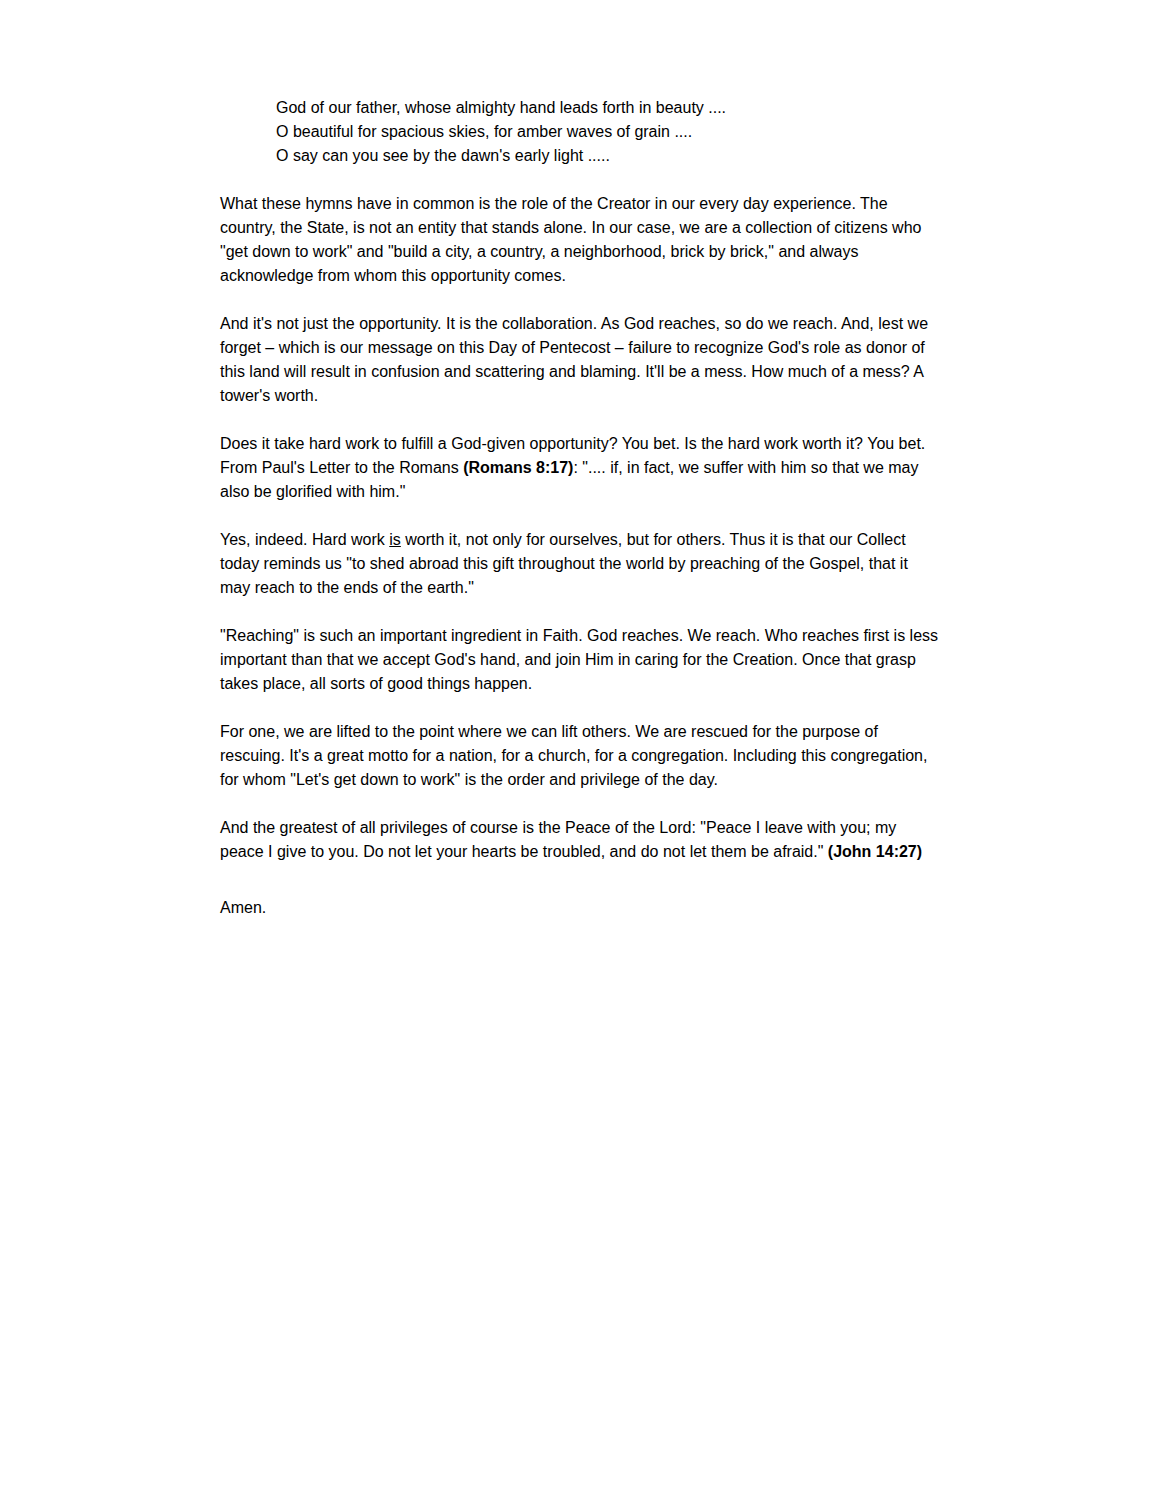God of our father, whose almighty hand leads forth in beauty ....
O beautiful for spacious skies, for amber waves of grain ....
O say can you see by the dawn's early light .....
What these hymns have in common is the role of the Creator in our every day experience. The country, the State, is not an entity that stands alone. In our case, we are a collection of citizens who "get down to work" and "build a city, a country, a neighborhood, brick by brick," and always acknowledge from whom this opportunity comes.
And it's not just the opportunity. It is the collaboration. As God reaches, so do we reach. And, lest we forget – which is our message on this Day of Pentecost – failure to recognize God's role as donor of this land will result in confusion and scattering and blaming. It'll be a mess. How much of a mess? A tower's worth.
Does it take hard work to fulfill a God-given opportunity? You bet. Is the hard work worth it? You bet. From Paul's Letter to the Romans (Romans 8:17): ".... if, in fact, we suffer with him so that we may also be glorified with him."
Yes, indeed. Hard work is worth it, not only for ourselves, but for others. Thus it is that our Collect today reminds us "to shed abroad this gift throughout the world by preaching of the Gospel, that it may reach to the ends of the earth."
"Reaching" is such an important ingredient in Faith. God reaches. We reach. Who reaches first is less important than that we accept God's hand, and join Him in caring for the Creation. Once that grasp takes place, all sorts of good things happen.
For one, we are lifted to the point where we can lift others. We are rescued for the purpose of rescuing. It's a great motto for a nation, for a church, for a congregation. Including this congregation, for whom "Let's get down to work" is the order and privilege of the day.
And the greatest of all privileges of course is the Peace of the Lord: "Peace I leave with you; my peace I give to you. Do not let your hearts be troubled, and do not let them be afraid." (John 14:27)
Amen.